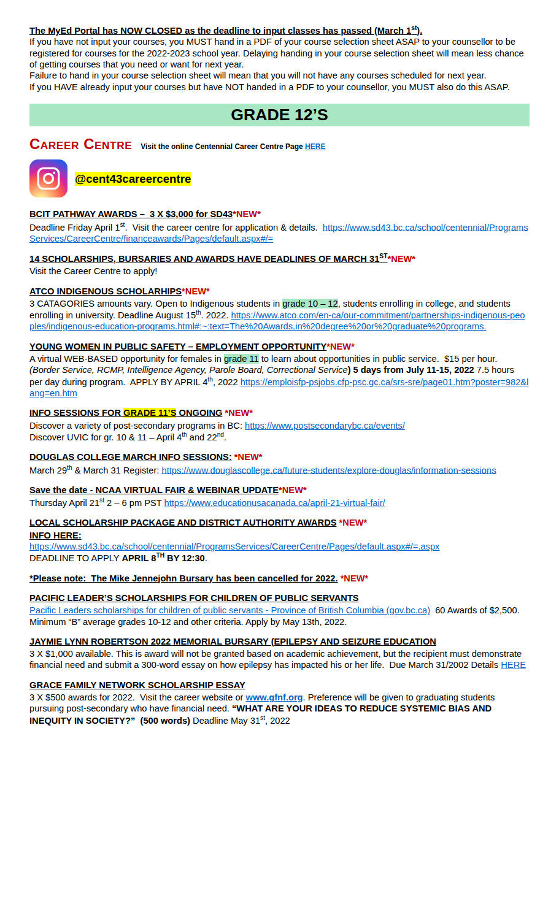The MyEd Portal has NOW CLOSED as the deadline to input classes has passed (March 1st).
If you have not input your courses, you MUST hand in a PDF of your course selection sheet ASAP to your counsellor to be registered for courses for the 2022-2023 school year. Delaying handing in your course selection sheet will mean less chance of getting courses that you need or want for next year.
Failure to hand in your course selection sheet will mean that you will not have any courses scheduled for next year.
If you HAVE already input your courses but have NOT handed in a PDF to your counsellor, you MUST also do this ASAP.
GRADE 12’S
CAREER CENTRE Visit the online Centennial Career Centre Page HERE
@cent43careercentre
BCIT PATHWAY AWARDS – 3 X $3,000 for SD43*NEW*
Deadline Friday April 1st. Visit the career centre for application & details. https://www.sd43.bc.ca/school/centennial/ProgramsServices/CareerCentre/financeawards/Pages/default.aspx#/=
14 SCHOLARSHIPS, BURSARIES AND AWARDS HAVE DEADLINES OF MARCH 31ST*NEW*
Visit the Career Centre to apply!
ATCO INDIGENOUS SCHOLARHIPS*NEW*
3 CATAGORIES amounts vary. Open to Indigenous students in grade 10 – 12, students enrolling in college, and students enrolling in university. Deadline August 15th. 2022. https://www.atco.com/en-ca/our-commitment/partnerships-indigenous-peoples/indigenous-education-programs.html#:~:text=The%20Awards,in%20degree%20or%20graduate%20programs.
YOUNG WOMEN IN PUBLIC SAFETY – EMPLOYMENT OPPORTUNITY*NEW*
A virtual WEB-BASED opportunity for females in grade 11 to learn about opportunities in public service. $15 per hour. (Border Service, RCMP, Intelligence Agency, Parole Board, Correctional Service) 5 days from July 11-15, 2022 7.5 hours per day during program. APPLY BY APRIL 4th, 2022 https://emploisfp-psjobs.cfp-psc.gc.ca/srs-sre/page01.htm?poster=982&lang=en.htm
INFO SESSIONS FOR GRADE 11’S ONGOING *NEW*
Discover a variety of post-secondary programs in BC: https://www.postsecondarybc.ca/events/
Discover UVIC for gr. 10 & 11 – April 4th and 22nd.
DOUGLAS COLLEGE MARCH INFO SESSIONS: *NEW*
March 29th & March 31 Register: https://www.douglascollege.ca/future-students/explore-douglas/information-sessions
Save the date - NCAA VIRTUAL FAIR & WEBINAR UPDATE*NEW*
Thursday April 21st 2 – 6 pm PST https://www.educationusacanada.ca/april-21-virtual-fair/
LOCAL SCHOLARSHIP PACKAGE AND DISTRICT AUTHORITY AWARDS *NEW*
INFO HERE:
https://www.sd43.bc.ca/school/centennial/ProgramsServices/CareerCentre/Pages/default.aspx#/=.aspx
DEADLINE TO APPLY APRIL 8TH BY 12:30.
*Please note: The Mike Jennejohn Bursary has been cancelled for 2022. *NEW*
PACIFIC LEADER’S SCHOLARSHIPS FOR CHILDREN OF PUBLIC SERVANTS
Pacific Leaders scholarships for children of public servants - Province of British Columbia (gov.bc.ca) 60 Awards of $2,500. Minimum “B” average grades 10-12 and other criteria. Apply by May 13th, 2022.
JAYMIE LYNN ROBERTSON 2022 MEMORIAL BURSARY (EPILEPSY AND SEIZURE EDUCATION
3 X $1,000 available. This is award will not be granted based on academic achievement, but the recipient must demonstrate financial need and submit a 300-word essay on how epilepsy has impacted his or her life. Due March 31/2002 Details HERE
GRACE FAMILY NETWORK SCHOLARSHIP ESSAY
3 X $500 awards for 2022. Visit the career website or www.gfnf.org. Preference will be given to graduating students pursuing post-secondary who have financial need. “WHAT ARE YOUR IDEAS TO REDUCE SYSTEMIC BIAS AND INEQUITY IN SOCIETY?” (500 words) Deadline May 31st, 2022